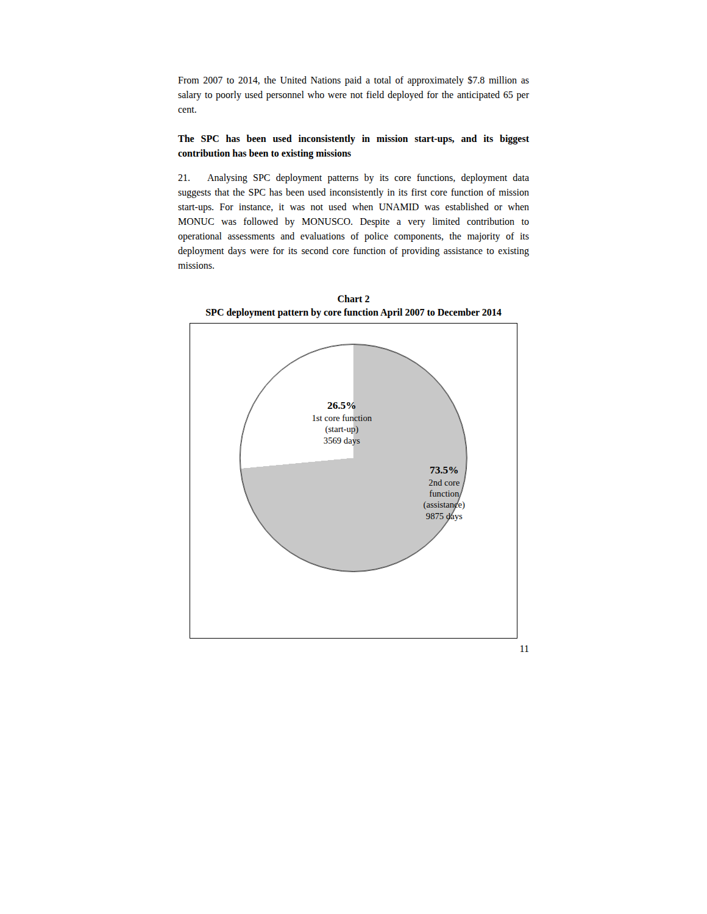From 2007 to 2014, the United Nations paid a total of approximately $7.8 million as salary to poorly used personnel who were not field deployed for the anticipated 65 per cent.
The SPC has been used inconsistently in mission start-ups, and its biggest contribution has been to existing missions
21. Analysing SPC deployment patterns by its core functions, deployment data suggests that the SPC has been used inconsistently in its first core function of mission start-ups. For instance, it was not used when UNAMID was established or when MONUC was followed by MONUSCO. Despite a very limited contribution to operational assessments and evaluations of police components, the majority of its deployment days were for its second core function of providing assistance to existing missions.
Chart 2
SPC deployment pattern by core function April 2007 to December 2014
26.5%
1st core function
(start-up)
3569 days
73.5%
2nd core
function
(assistance)
9875 days
11